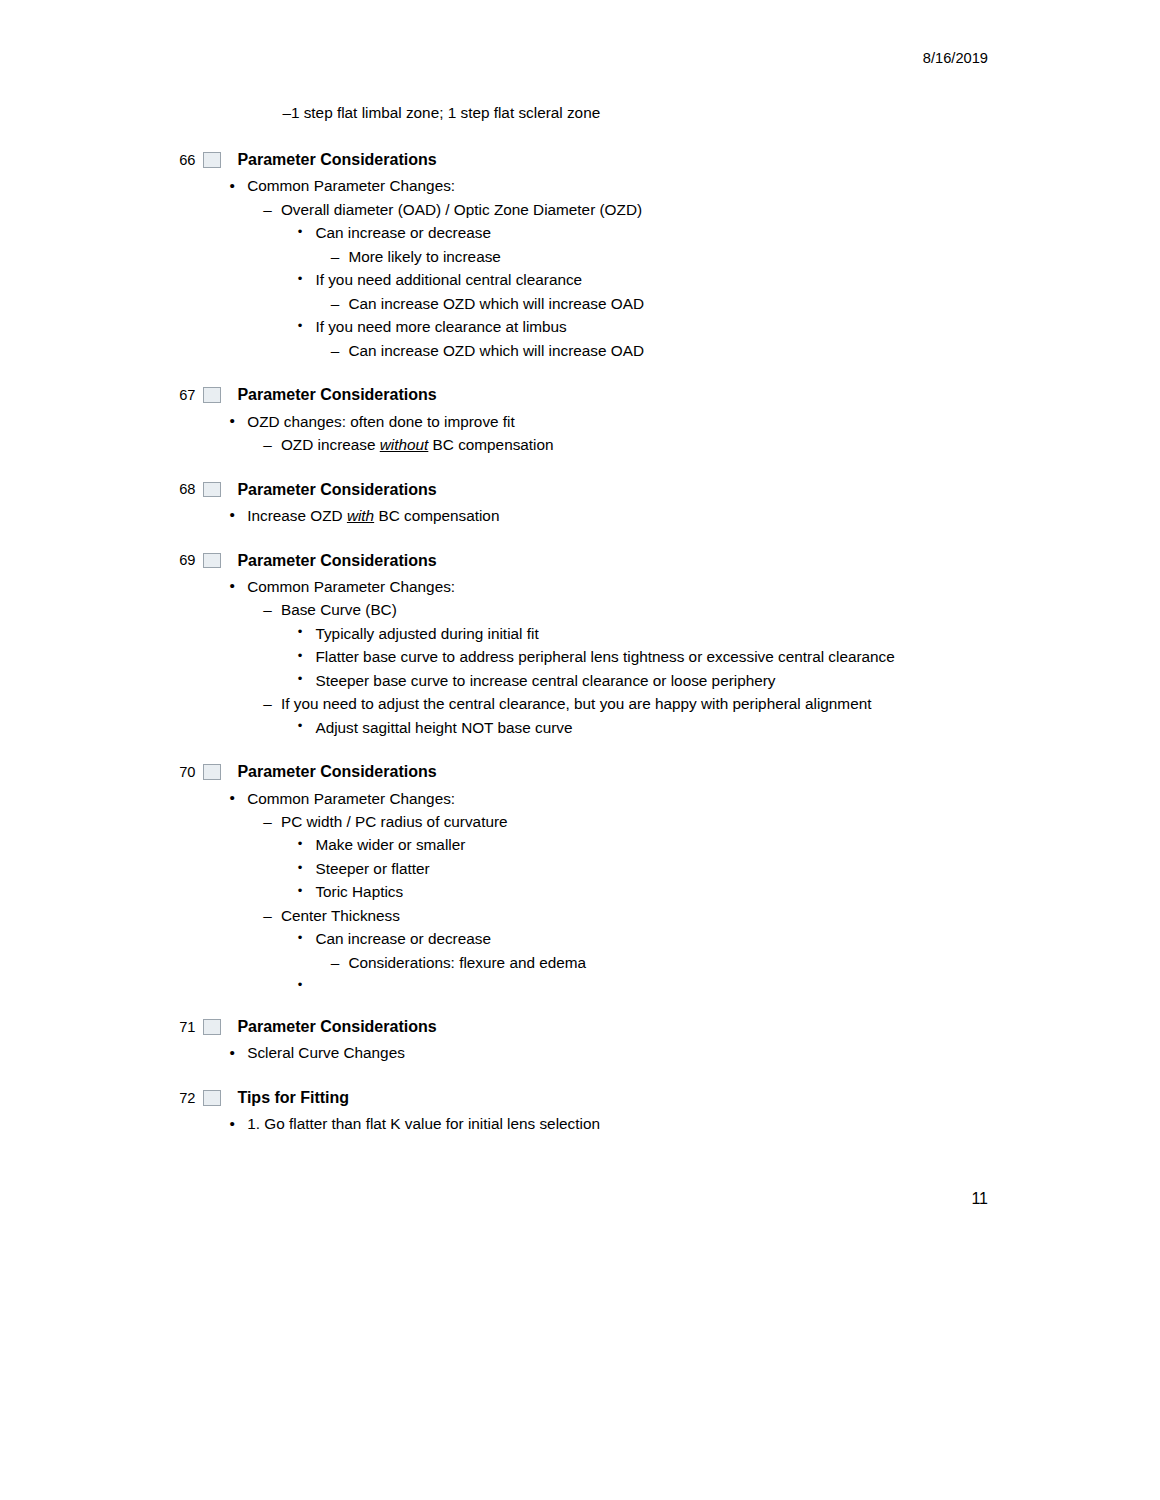8/16/2019
–1 step flat limbal zone; 1 step flat scleral zone
66 Parameter Considerations
Common Parameter Changes:
Overall diameter (OAD) / Optic Zone Diameter (OZD)
Can increase or decrease
More likely to increase
If you need additional central clearance
Can increase OZD which will increase OAD
If you need more clearance at limbus
Can increase OZD which will increase OAD
67 Parameter Considerations
OZD changes: often done to improve fit
OZD increase without BC compensation
68 Parameter Considerations
Increase OZD with BC compensation
69 Parameter Considerations
Common Parameter Changes:
Base Curve (BC)
Typically adjusted during initial fit
Flatter base curve to address peripheral lens tightness or excessive central clearance
Steeper base curve to increase central clearance or loose periphery
If you need to adjust the central clearance, but you are happy with peripheral alignment
Adjust sagittal height NOT base curve
70 Parameter Considerations
Common Parameter Changes:
PC width / PC radius of curvature
Make wider or smaller
Steeper or flatter
Toric Haptics
Center Thickness
Can increase or decrease
Considerations: flexure and edema
71 Parameter Considerations
Scleral Curve Changes
72 Tips for Fitting
1. Go flatter than flat K value for initial lens selection
11